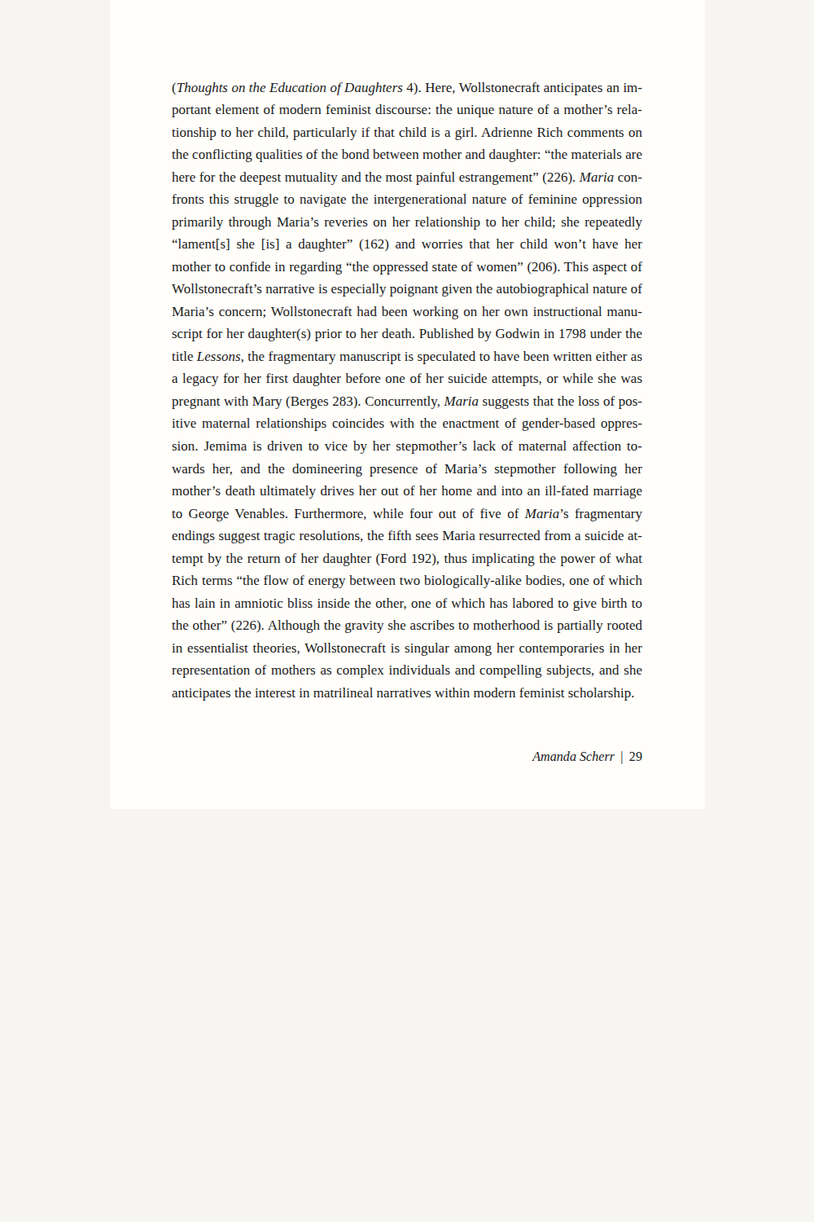(Thoughts on the Education of Daughters 4). Here, Wollstonecraft anticipates an important element of modern feminist discourse: the unique nature of a mother’s relationship to her child, particularly if that child is a girl. Adrienne Rich comments on the conflicting qualities of the bond between mother and daughter: “the materials are here for the deepest mutuality and the most painful estrangement” (226). Maria confronts this struggle to navigate the intergenerational nature of feminine oppression primarily through Maria’s reveries on her relationship to her child; she repeatedly “lament[s] she [is] a daughter” (162) and worries that her child won’t have her mother to confide in regarding “the oppressed state of women” (206). This aspect of Wollstonecraft’s narrative is especially poignant given the autobiographical nature of Maria’s concern; Wollstonecraft had been working on her own instructional manuscript for her daughter(s) prior to her death. Published by Godwin in 1798 under the title Lessons, the fragmentary manuscript is speculated to have been written either as a legacy for her first daughter before one of her suicide attempts, or while she was pregnant with Mary (Berges 283). Concurrently, Maria suggests that the loss of positive maternal relationships coincides with the enactment of gender-based oppression. Jemima is driven to vice by her stepmother’s lack of maternal affection towards her, and the domineering presence of Maria’s stepmother following her mother’s death ultimately drives her out of her home and into an ill-fated marriage to George Venables. Furthermore, while four out of five of Maria’s fragmentary endings suggest tragic resolutions, the fifth sees Maria resurrected from a suicide attempt by the return of her daughter (Ford 192), thus implicating the power of what Rich terms “the flow of energy between two biologically-alike bodies, one of which has lain in amniotic bliss inside the other, one of which has labored to give birth to the other” (226). Although the gravity she ascribes to motherhood is partially rooted in essentialist theories, Wollstonecraft is singular among her contemporaries in her representation of mothers as complex individuals and compelling subjects, and she anticipates the interest in matrilineal narratives within modern feminist scholarship.
Amanda Scherr|29